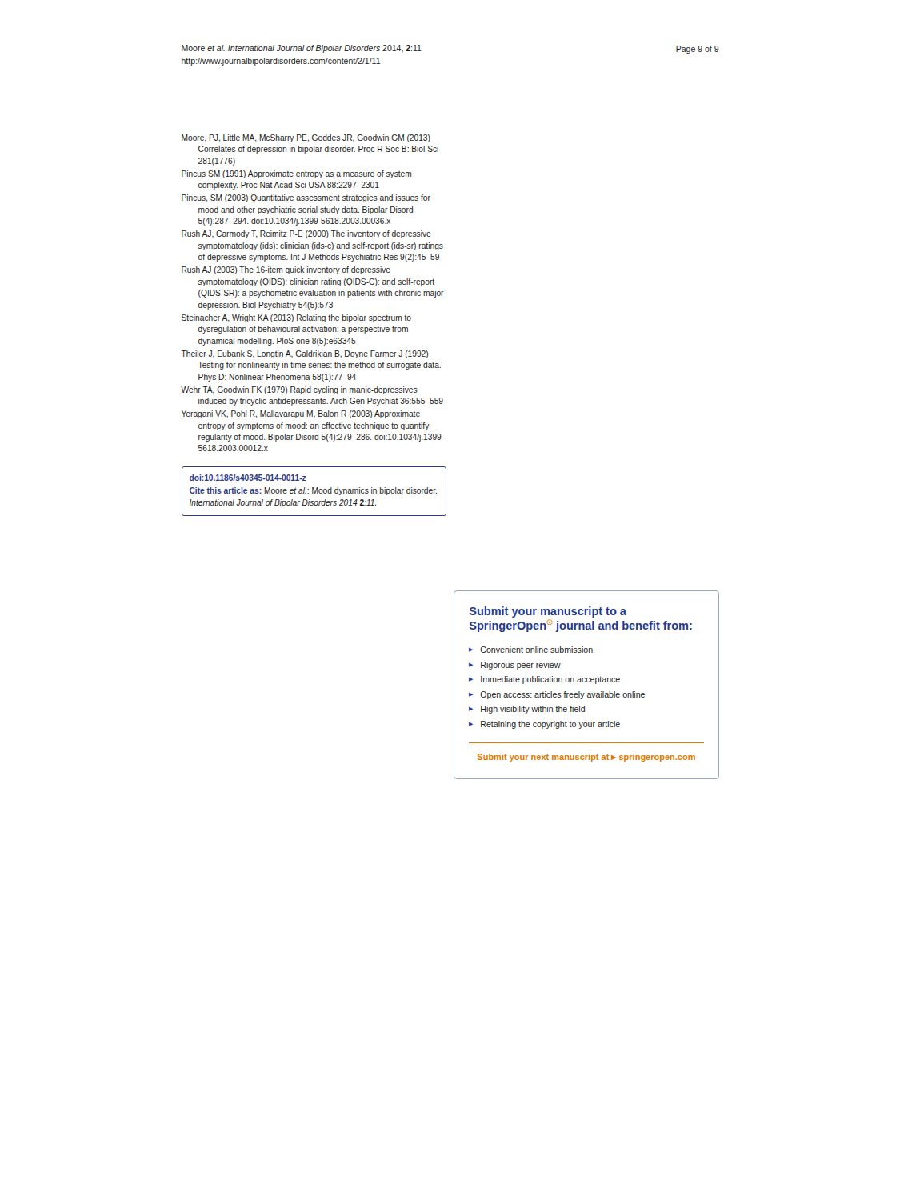Moore et al. International Journal of Bipolar Disorders 2014, 2:11
http://www.journalbipolardisorders.com/content/2/1/11
Page 9 of 9
Moore, PJ, Little MA, McSharry PE, Geddes JR, Goodwin GM (2013) Correlates of depression in bipolar disorder. Proc R Soc B: Biol Sci 281(1776)
Pincus SM (1991) Approximate entropy as a measure of system complexity. Proc Nat Acad Sci USA 88:2297–2301
Pincus, SM (2003) Quantitative assessment strategies and issues for mood and other psychiatric serial study data. Bipolar Disord 5(4):287–294. doi:10.1034/j.1399-5618.2003.00036.x
Rush AJ, Carmody T, Reimitz P-E (2000) The inventory of depressive symptomatology (ids): clinician (ids-c) and self-report (ids-sr) ratings of depressive symptoms. Int J Methods Psychiatric Res 9(2):45–59
Rush AJ (2003) The 16-item quick inventory of depressive symptomatology (QIDS): clinician rating (QIDS-C): and self-report (QIDS-SR): a psychometric evaluation in patients with chronic major depression. Biol Psychiatry 54(5):573
Steinacher A, Wright KA (2013) Relating the bipolar spectrum to dysregulation of behavioural activation: a perspective from dynamical modelling. PloS one 8(5):e63345
Theiler J, Eubank S, Longtin A, Galdrikian B, Doyne Farmer J (1992) Testing for nonlinearity in time series: the method of surrogate data. Phys D: Nonlinear Phenomena 58(1):77–94
Wehr TA, Goodwin FK (1979) Rapid cycling in manic-depressives induced by tricyclic antidepressants. Arch Gen Psychiat 36:555–559
Yeragani VK, Pohl R, Mallavarapu M, Balon R (2003) Approximate entropy of symptoms of mood: an effective technique to quantify regularity of mood. Bipolar Disord 5(4):279–286. doi:10.1034/j.1399-5618.2003.00012.x
doi:10.1186/s40345-014-0011-z
Cite this article as: Moore et al.: Mood dynamics in bipolar disorder.
International Journal of Bipolar Disorders 2014 2:11.
Submit your manuscript to a SpringerOpen☉ journal and benefit from:
Convenient online submission
Rigorous peer review
Immediate publication on acceptance
Open access: articles freely available online
High visibility within the field
Retaining the copyright to your article
Submit your next manuscript at ▶ springeropen.com